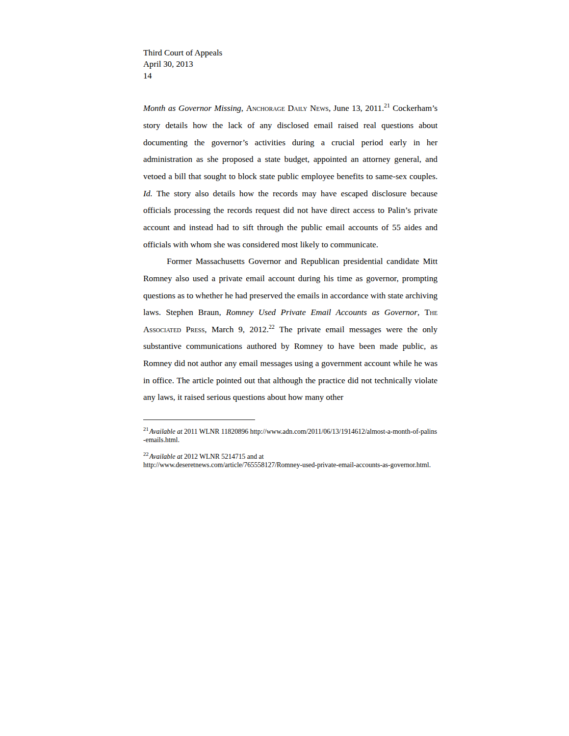Third Court of Appeals
April 30, 2013
14
Month as Governor Missing, Anchorage Daily News, June 13, 2011.21 Cockerham’s story details how the lack of any disclosed email raised real questions about documenting the governor’s activities during a crucial period early in her administration as she proposed a state budget, appointed an attorney general, and vetoed a bill that sought to block state public employee benefits to same-sex couples. Id. The story also details how the records may have escaped disclosure because officials processing the records request did not have direct access to Palin’s private account and instead had to sift through the public email accounts of 55 aides and officials with whom she was considered most likely to communicate.
Former Massachusetts Governor and Republican presidential candidate Mitt Romney also used a private email account during his time as governor, prompting questions as to whether he had preserved the emails in accordance with state archiving laws. Stephen Braun, Romney Used Private Email Accounts as Governor, The Associated Press, March 9, 2012.22 The private email messages were the only substantive communications authored by Romney to have been made public, as Romney did not author any email messages using a government account while he was in office. The article pointed out that although the practice did not technically violate any laws, it raised serious questions about how many other
21 Available at 2011 WLNR 11820896 http://www.adn.com/2011/06/13/1914612/almost-a-month-of-palins-emails.html.
22 Available at 2012 WLNR 5214715 and at
http://www.deseretnews.com/article/765558127/Romney-used-private-email-accounts-as-governor.html.